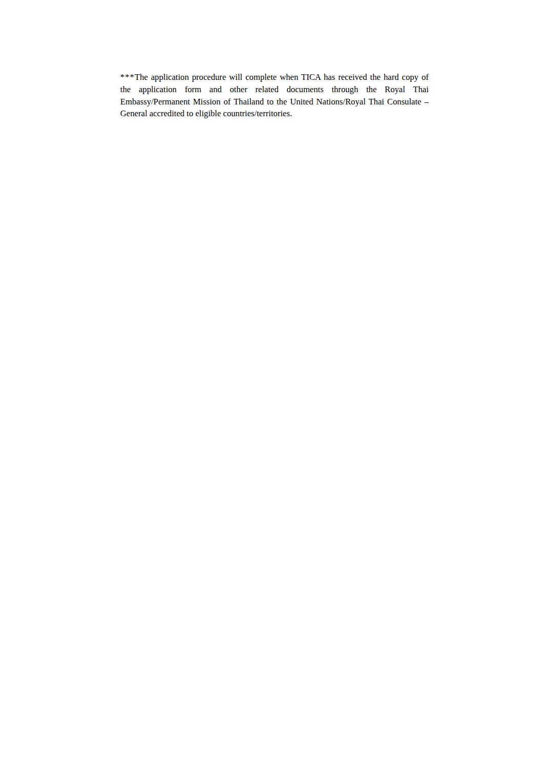***The application procedure will complete when TICA has received the hard copy of the application form and other related documents through the Royal Thai Embassy/Permanent Mission of Thailand to the United Nations/Royal Thai Consulate – General accredited to eligible countries/territories.